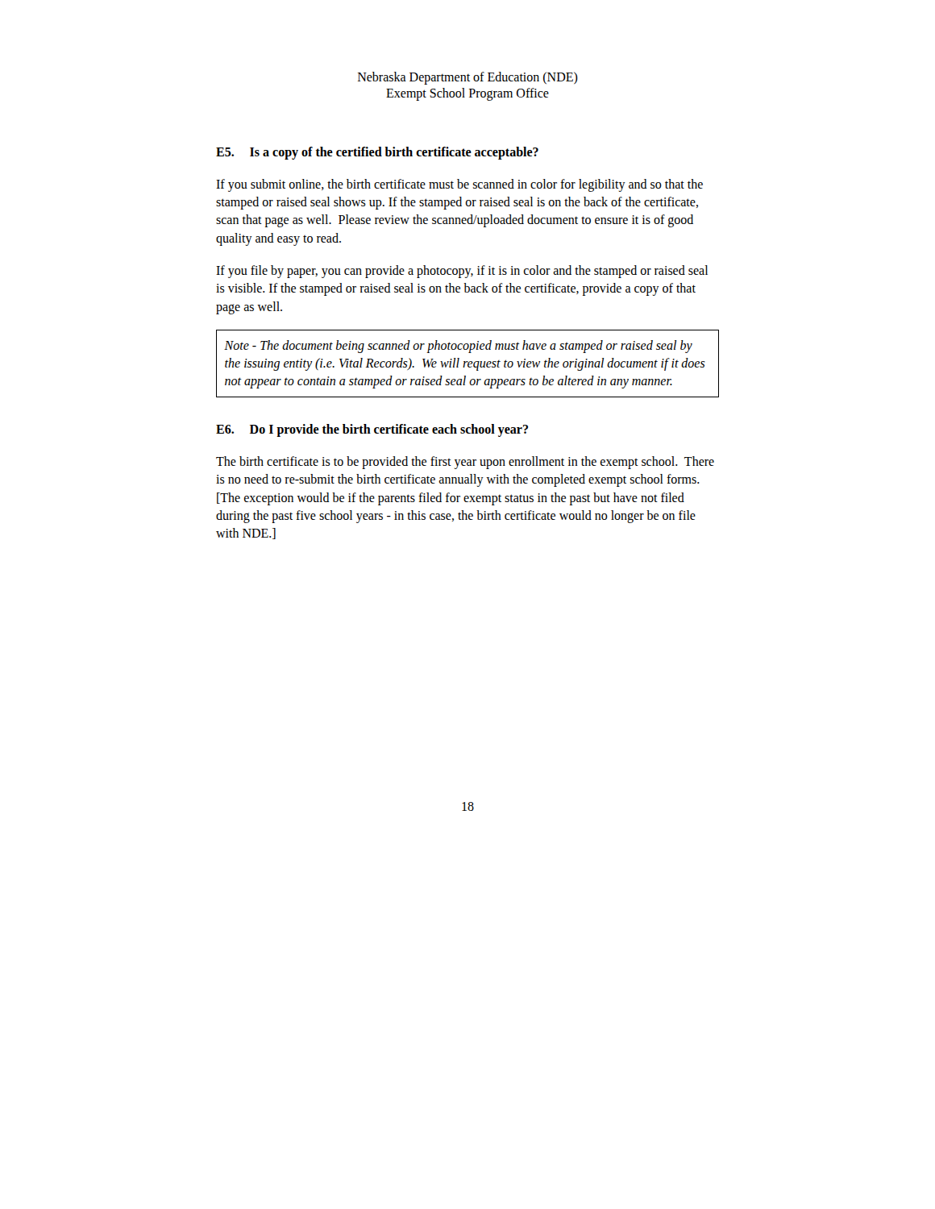Nebraska Department of Education (NDE)
Exempt School Program Office
E5. Is a copy of the certified birth certificate acceptable?
If you submit online, the birth certificate must be scanned in color for legibility and so that the stamped or raised seal shows up. If the stamped or raised seal is on the back of the certificate, scan that page as well. Please review the scanned/uploaded document to ensure it is of good quality and easy to read.
If you file by paper, you can provide a photocopy, if it is in color and the stamped or raised seal is visible. If the stamped or raised seal is on the back of the certificate, provide a copy of that page as well.
Note - The document being scanned or photocopied must have a stamped or raised seal by the issuing entity (i.e. Vital Records). We will request to view the original document if it does not appear to contain a stamped or raised seal or appears to be altered in any manner.
E6. Do I provide the birth certificate each school year?
The birth certificate is to be provided the first year upon enrollment in the exempt school. There is no need to re-submit the birth certificate annually with the completed exempt school forms. [The exception would be if the parents filed for exempt status in the past but have not filed during the past five school years - in this case, the birth certificate would no longer be on file with NDE.]
18